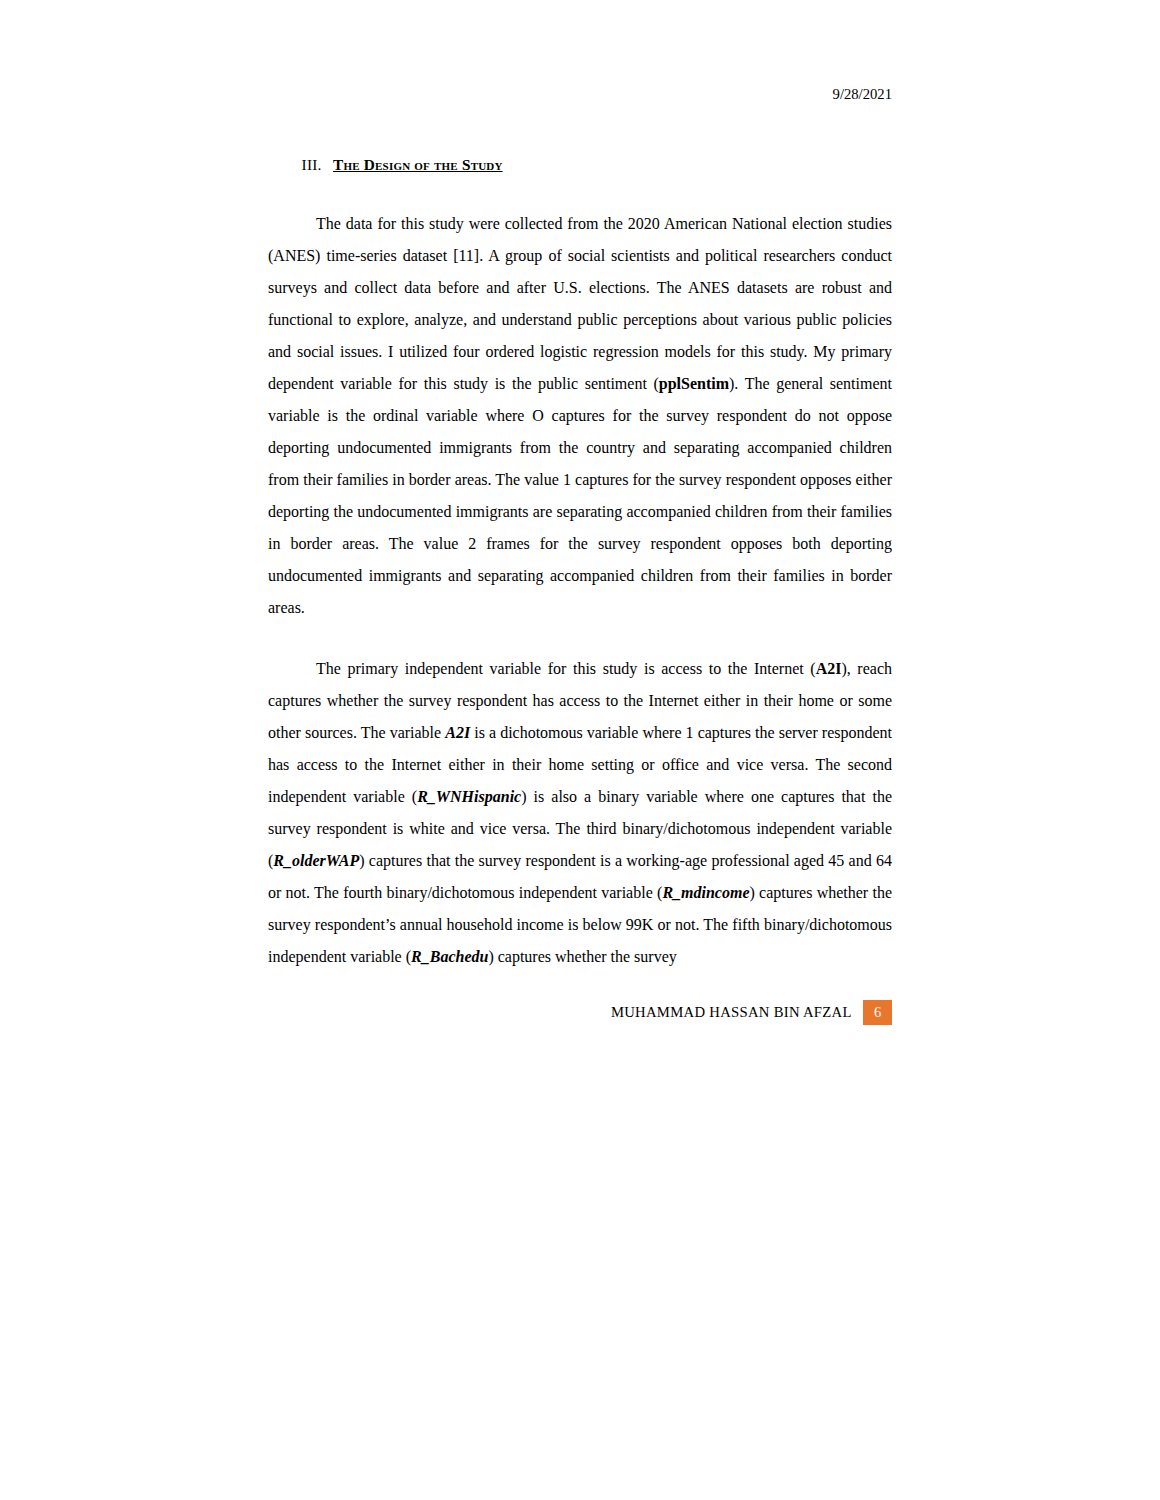9/28/2021
III. The Design of the Study
The data for this study were collected from the 2020 American National election studies (ANES) time-series dataset [11]. A group of social scientists and political researchers conduct surveys and collect data before and after U.S. elections. The ANES datasets are robust and functional to explore, analyze, and understand public perceptions about various public policies and social issues. I utilized four ordered logistic regression models for this study. My primary dependent variable for this study is the public sentiment (pplSentim). The general sentiment variable is the ordinal variable where O captures for the survey respondent do not oppose deporting undocumented immigrants from the country and separating accompanied children from their families in border areas. The value 1 captures for the survey respondent opposes either deporting the undocumented immigrants are separating accompanied children from their families in border areas. The value 2 frames for the survey respondent opposes both deporting undocumented immigrants and separating accompanied children from their families in border areas.
The primary independent variable for this study is access to the Internet (A2I), reach captures whether the survey respondent has access to the Internet either in their home or some other sources. The variable A2I is a dichotomous variable where 1 captures the server respondent has access to the Internet either in their home setting or office and vice versa. The second independent variable (R_WNHispanic) is also a binary variable where one captures that the survey respondent is white and vice versa. The third binary/dichotomous independent variable (R_olderWAP) captures that the survey respondent is a working-age professional aged 45 and 64 or not. The fourth binary/dichotomous independent variable (R_mdincome) captures whether the survey respondent’s annual household income is below 99K or not. The fifth binary/dichotomous independent variable (R_Bachedu) captures whether the survey
MUHAMMAD HASSAN BIN AFZAL 6